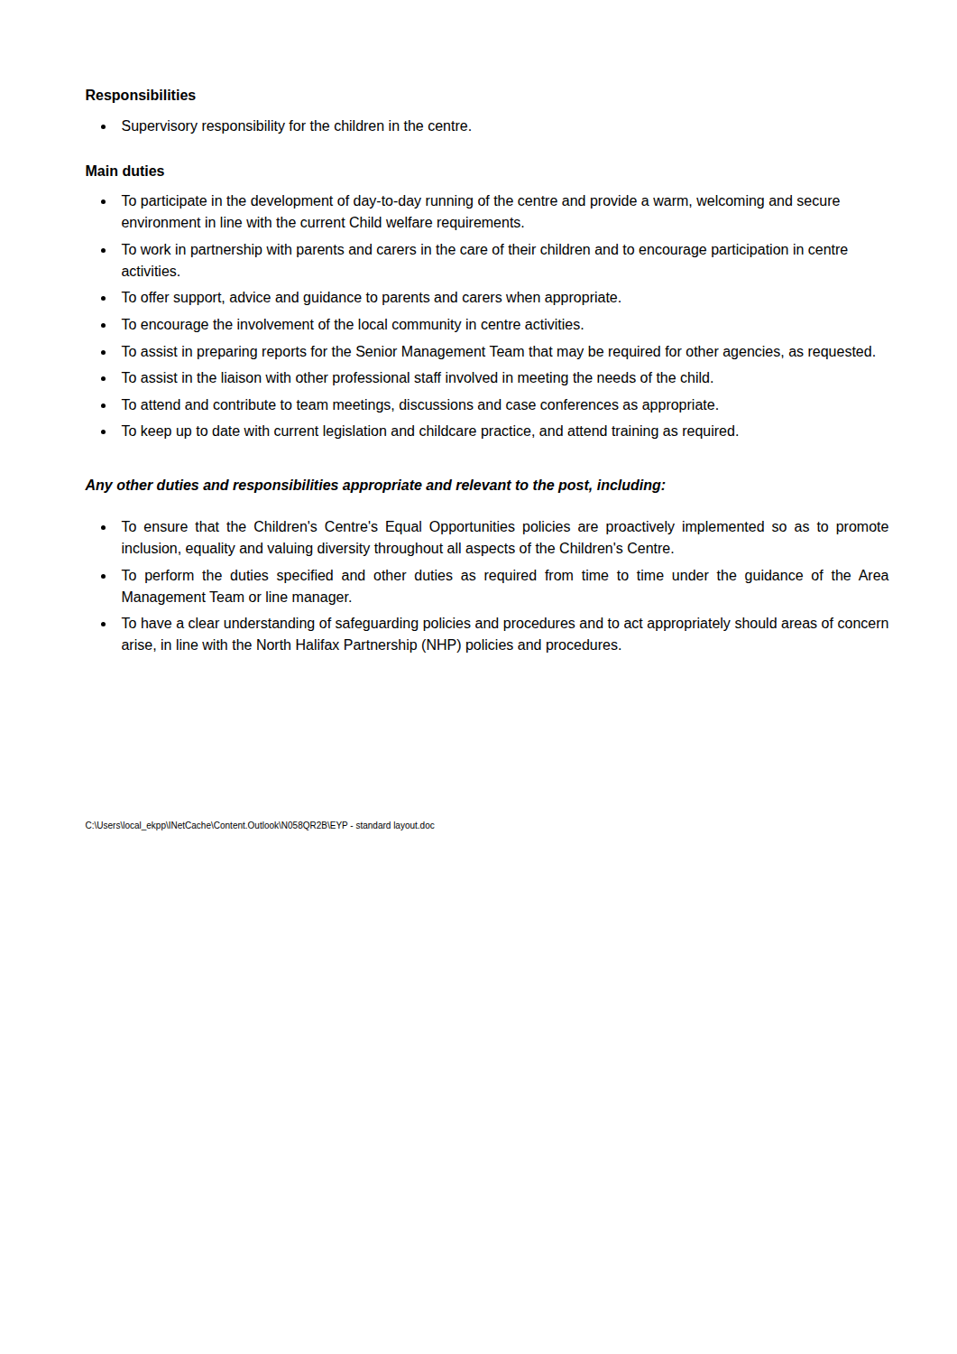Responsibilities
Supervisory responsibility for the children in the centre.
Main duties
To participate in the development of day-to-day running of the centre and provide a warm, welcoming and secure environment in line with the current Child welfare requirements.
To work in partnership with parents and carers in the care of their children and to encourage participation in centre activities.
To offer support, advice and guidance to parents and carers when appropriate.
To encourage the involvement of the local community in centre activities.
To assist in preparing reports for the Senior Management Team that may be required for other agencies, as requested.
To assist in the liaison with other professional staff involved in meeting the needs of the child.
To attend and contribute to team meetings, discussions and case conferences as appropriate.
To keep up to date with current legislation and childcare practice, and attend training as required.
Any other duties and responsibilities appropriate and relevant to the post, including:
To ensure that the Children's Centre's Equal Opportunities policies are proactively implemented so as to promote inclusion, equality and valuing diversity throughout all aspects of the Children's Centre.
To perform the duties specified and other duties as required from time to time under the guidance of the Area Management Team or line manager.
To have a clear understanding of safeguarding policies and procedures and to act appropriately should areas of concern arise, in line with the North Halifax Partnership (NHP) policies and procedures.
C:\Users\local_ekpp\INetCache\Content.Outlook\N058QR2B\EYP - standard layout.doc